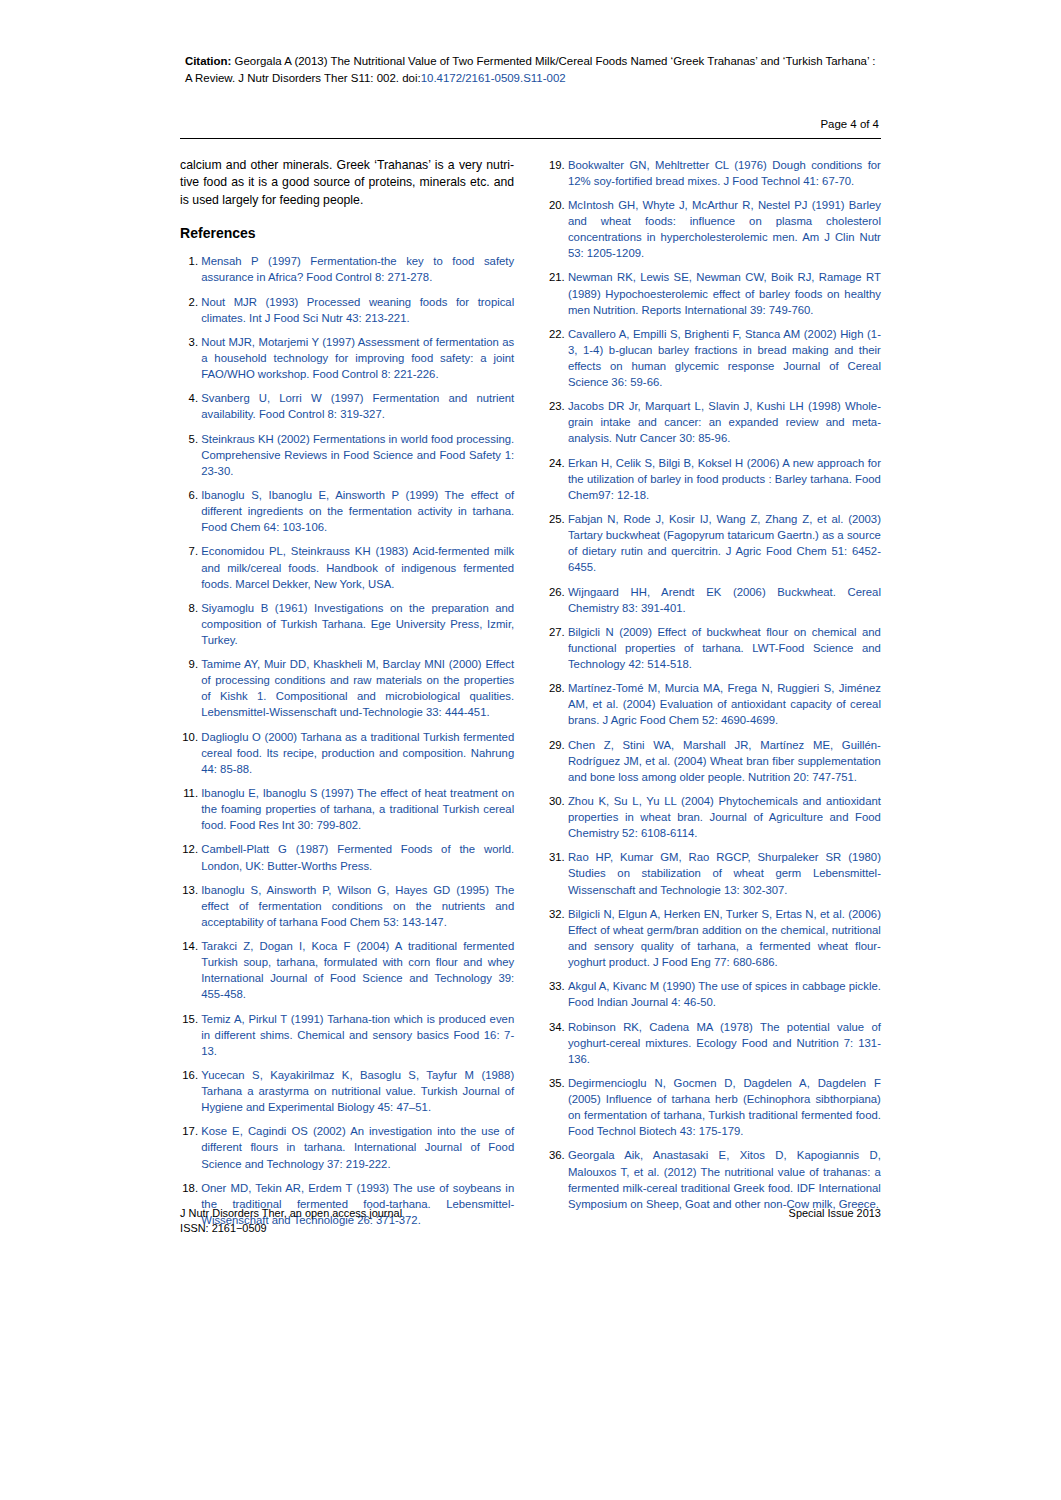Citation: Georgala A (2013) The Nutritional Value of Two Fermented Milk/Cereal Foods Named ‘Greek Trahanas’ and ‘Turkish Tarhana’ : A Review. J Nutr Disorders Ther S11: 002. doi:10.4172/2161-0509.S11-002
Page 4 of 4
calcium and other minerals. Greek ‘Trahanas’ is a very nutritive food as it is a good source of proteins, minerals etc. and is used largely for feeding people.
References
Mensah P (1997) Fermentation-the key to food safety assurance in Africa? Food Control 8: 271-278.
Nout MJR (1993) Processed weaning foods for tropical climates. Int J Food Sci Nutr 43: 213-221.
Nout MJR, Motarjemi Y (1997) Assessment of fermentation as a household technology for improving food safety: a joint FAO/WHO workshop. Food Control 8: 221-226.
Svanberg U, Lorri W (1997) Fermentation and nutrient availability. Food Control 8: 319-327.
Steinkraus KH (2002) Fermentations in world food processing. Comprehensive Reviews in Food Science and Food Safety 1: 23-30.
Ibanoglu S, Ibanoglu E, Ainsworth P (1999) The effect of different ingredients on the fermentation activity in tarhana. Food Chem 64: 103-106.
Economidou PL, Steinkrauss KH (1983) Acid-fermented milk and milk/cereal foods. Handbook of indigenous fermented foods. Marcel Dekker, New York, USA.
Siyamoglu B (1961) Investigations on the preparation and composition of Turkish Tarhana. Ege University Press, Izmir, Turkey.
Tamime AY, Muir DD, Khaskheli M, Barclay MNI (2000) Effect of processing conditions and raw materials on the properties of Kishk 1. Compositional and microbiological qualities. Lebensmittel-Wissenschaft und-Technologie 33: 444-451.
Daglioglu O (2000) Tarhana as a traditional Turkish fermented cereal food. Its recipe, production and composition. Nahrung 44: 85-88.
Ibanoglu E, Ibanoglu S (1997) The effect of heat treatment on the foaming properties of tarhana, a traditional Turkish cereal food. Food Res Int 30: 799-802.
Cambell-Platt G (1987) Fermented Foods of the world. London, UK: Butter-Worths Press.
Ibanoglu S, Ainsworth P, Wilson G, Hayes GD (1995) The effect of fermentation conditions on the nutrients and acceptability of tarhana Food Chem 53: 143-147.
Tarakci Z, Dogan I, Koca F (2004) A traditional fermented Turkish soup, tarhana, formulated with corn flour and whey International Journal of Food Science and Technology 39: 455-458.
Temiz A, Pirkul T (1991) Tarhana-tion which is produced even in different shims. Chemical and sensory basics Food 16: 7-13.
Yucecan S, Kayakirilmaz K, Basoglu S, Tayfur M (1988) Tarhana a arastyrma on nutritional value. Turkish Journal of Hygiene and Experimental Biology 45: 47–51.
Kose E, Cagindi OS (2002) An investigation into the use of different flours in tarhana. International Journal of Food Science and Technology 37: 219-222.
Oner MD, Tekin AR, Erdem T (1993) The use of soybeans in the traditional fermented food-tarhana. Lebensmittel-Wissenschaft and Technologie 26: 371-372.
Bookwalter GN, Mehltretter CL (1976) Dough conditions for 12% soy-fortified bread mixes. J Food Technol 41: 67-70.
McIntosh GH, Whyte J, McArthur R, Nestel PJ (1991) Barley and wheat foods: influence on plasma cholesterol concentrations in hypercholesterolemic men. Am J Clin Nutr 53: 1205-1209.
Newman RK, Lewis SE, Newman CW, Boik RJ, Ramage RT (1989) Hypochoesterolemic effect of barley foods on healthy men Nutrition. Reports International 39: 749-760.
Cavallero A, Empilli S, Brighenti F, Stanca AM (2002) High (1-3, 1-4) b-glucan barley fractions in bread making and their effects on human glycemic response Journal of Cereal Science 36: 59-66.
Jacobs DR Jr, Marquart L, Slavin J, Kushi LH (1998) Whole-grain intake and cancer: an expanded review and meta-analysis. Nutr Cancer 30: 85-96.
Erkan H, Celik S, Bilgi B, Koksel H (2006) A new approach for the utilization of barley in food products : Barley tarhana. Food Chem97: 12-18.
Fabjan N, Rode J, Kosir IJ, Wang Z, Zhang Z, et al. (2003) Tartary buckwheat (Fagopyrum tataricum Gaertn.) as a source of dietary rutin and quercitrin. J Agric Food Chem 51: 6452-6455.
Wijngaard HH, Arendt EK (2006) Buckwheat. Cereal Chemistry 83: 391-401.
Bilgicli N (2009) Effect of buckwheat flour on chemical and functional properties of tarhana. LWT-Food Science and Technology 42: 514-518.
Martínez-Tomé M, Murcia MA, Frega N, Ruggieri S, Jiménez AM, et al. (2004) Evaluation of antioxidant capacity of cereal brans. J Agric Food Chem 52: 4690-4699.
Chen Z, Stini WA, Marshall JR, Martínez ME, Guillén-Rodríguez JM, et al. (2004) Wheat bran fiber supplementation and bone loss among older people. Nutrition 20: 747-751.
Zhou K, Su L, Yu LL (2004) Phytochemicals and antioxidant properties in wheat bran. Journal of Agriculture and Food Chemistry 52: 6108-6114.
Rao HP, Kumar GM, Rao RGCP, Shurpaleker SR (1980) Studies on stabilization of wheat germ Lebensmittel-Wissenschaft and Technologie 13: 302-307.
Bilgicli N, Elgun A, Herken EN, Turker S, Ertas N, et al. (2006) Effect of wheat germ/bran addition on the chemical, nutritional and sensory quality of tarhana, a fermented wheat flour-yoghurt product. J Food Eng 77: 680-686.
Akgul A, Kivanc M (1990) The use of spices in cabbage pickle. Food Indian Journal 4: 46-50.
Robinson RK, Cadena MA (1978) The potential value of yoghurt-cereal mixtures. Ecology Food and Nutrition 7: 131-136.
Degirmencioglu N, Gocmen D, Dagdelen A, Dagdelen F (2005) Influence of tarhana herb (Echinophora sibthorpiana) on fermentation of tarhana, Turkish traditional fermented food. Food Technol Biotech 43: 175-179.
Georgala Aik, Anastasaki E, Xitos D, Kapogiannis D, Malouxos T, et al. (2012) The nutritional value of trahanas: a fermented milk-cereal traditional Greek food. IDF International Symposium on Sheep, Goat and other non-Cow milk, Greece.
J Nutr Disorders Ther, an open access journal
ISSN: 2161−0509
Special Issue 2013